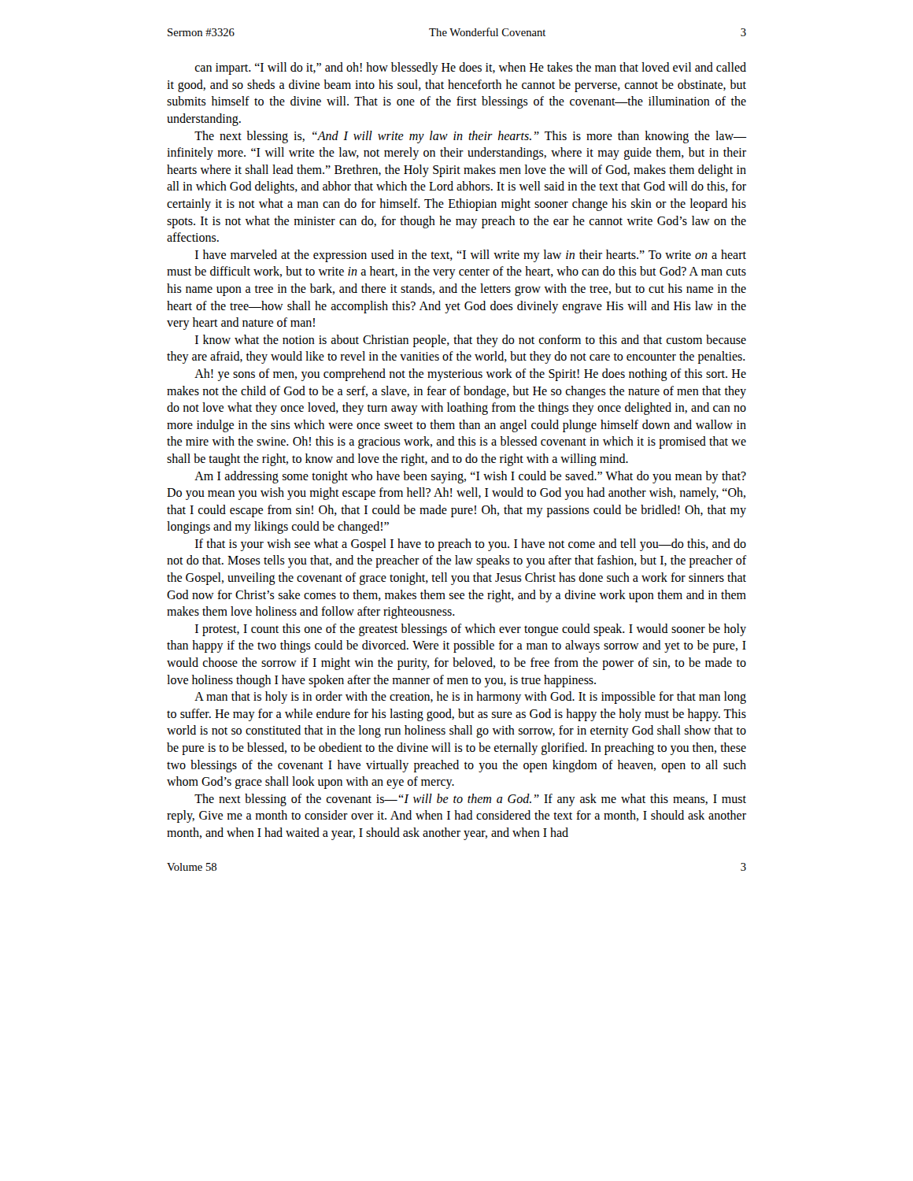Sermon #3326 The Wonderful Covenant 3
can impart. “I will do it,” and oh! how blessedly He does it, when He takes the man that loved evil and called it good, and so sheds a divine beam into his soul, that henceforth he cannot be perverse, cannot be obstinate, but submits himself to the divine will. That is one of the first blessings of the covenant—the illumination of the understanding.
The next blessing is, “And I will write my law in their hearts.” This is more than knowing the law—infinitely more. “I will write the law, not merely on their understandings, where it may guide them, but in their hearts where it shall lead them.” Brethren, the Holy Spirit makes men love the will of God, makes them delight in all in which God delights, and abhor that which the Lord abhors. It is well said in the text that God will do this, for certainly it is not what a man can do for himself. The Ethiopian might sooner change his skin or the leopard his spots. It is not what the minister can do, for though he may preach to the ear he cannot write God’s law on the affections.
I have marveled at the expression used in the text, “I will write my law in their hearts.” To write on a heart must be difficult work, but to write in a heart, in the very center of the heart, who can do this but God? A man cuts his name upon a tree in the bark, and there it stands, and the letters grow with the tree, but to cut his name in the heart of the tree—how shall he accomplish this? And yet God does divinely engrave His will and His law in the very heart and nature of man!
I know what the notion is about Christian people, that they do not conform to this and that custom because they are afraid, they would like to revel in the vanities of the world, but they do not care to encounter the penalties.
Ah! ye sons of men, you comprehend not the mysterious work of the Spirit! He does nothing of this sort. He makes not the child of God to be a serf, a slave, in fear of bondage, but He so changes the nature of men that they do not love what they once loved, they turn away with loathing from the things they once delighted in, and can no more indulge in the sins which were once sweet to them than an angel could plunge himself down and wallow in the mire with the swine. Oh! this is a gracious work, and this is a blessed covenant in which it is promised that we shall be taught the right, to know and love the right, and to do the right with a willing mind.
Am I addressing some tonight who have been saying, “I wish I could be saved.” What do you mean by that? Do you mean you wish you might escape from hell? Ah! well, I would to God you had another wish, namely, “Oh, that I could escape from sin! Oh, that I could be made pure! Oh, that my passions could be bridled! Oh, that my longings and my likings could be changed!”
If that is your wish see what a Gospel I have to preach to you. I have not come and tell you—do this, and do not do that. Moses tells you that, and the preacher of the law speaks to you after that fashion, but I, the preacher of the Gospel, unveiling the covenant of grace tonight, tell you that Jesus Christ has done such a work for sinners that God now for Christ’s sake comes to them, makes them see the right, and by a divine work upon them and in them makes them love holiness and follow after righteousness.
I protest, I count this one of the greatest blessings of which ever tongue could speak. I would sooner be holy than happy if the two things could be divorced. Were it possible for a man to always sorrow and yet to be pure, I would choose the sorrow if I might win the purity, for beloved, to be free from the power of sin, to be made to love holiness though I have spoken after the manner of men to you, is true happiness.
A man that is holy is in order with the creation, he is in harmony with God. It is impossible for that man long to suffer. He may for a while endure for his lasting good, but as sure as God is happy the holy must be happy. This world is not so constituted that in the long run holiness shall go with sorrow, for in eternity God shall show that to be pure is to be blessed, to be obedient to the divine will is to be eternally glorified. In preaching to you then, these two blessings of the covenant I have virtually preached to you the open kingdom of heaven, open to all such whom God’s grace shall look upon with an eye of mercy.
The next blessing of the covenant is—“I will be to them a God.” If any ask me what this means, I must reply, Give me a month to consider over it. And when I had considered the text for a month, I should ask another month, and when I had waited a year, I should ask another year, and when I had
Volume 58 3